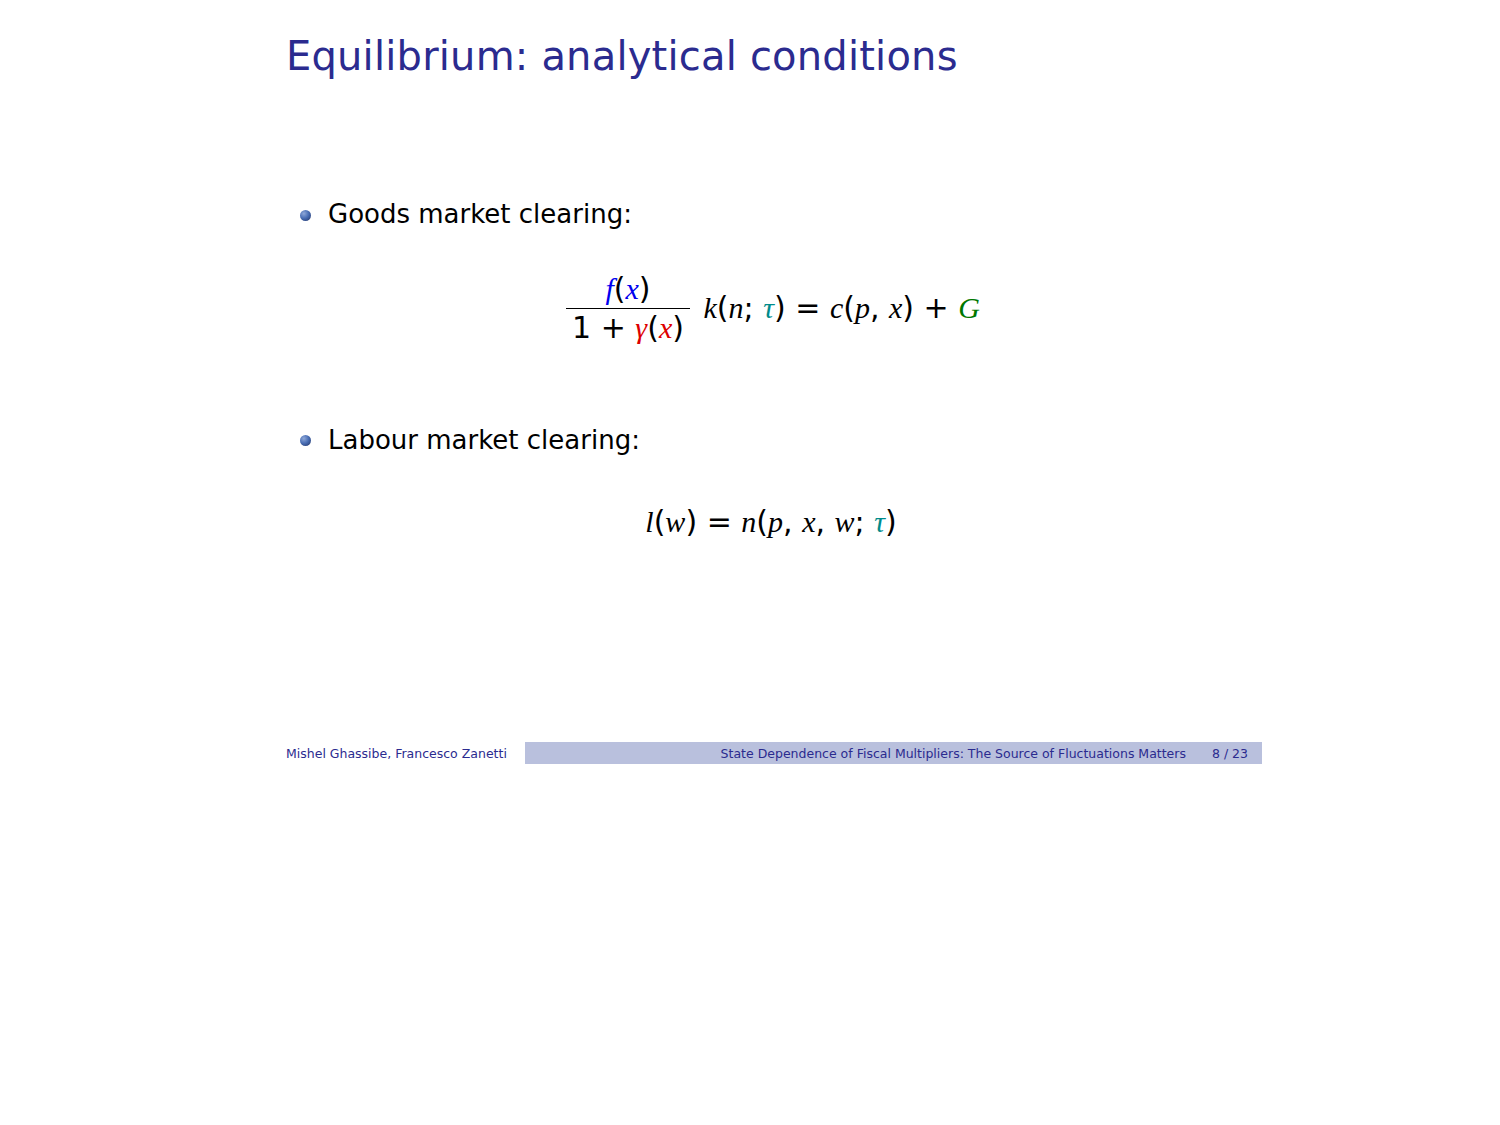Equilibrium: analytical conditions
Goods market clearing:
f(x) 1 + γ(x) k(n; τ) = c(p, x) + G
Labour market clearing:
l(w) = n(p, x, w; τ)
Mishel Ghassibe, Francesco Zanetti
State Dependence of Fiscal Multipliers: The Source of Fluctuations Matters 8 / 23